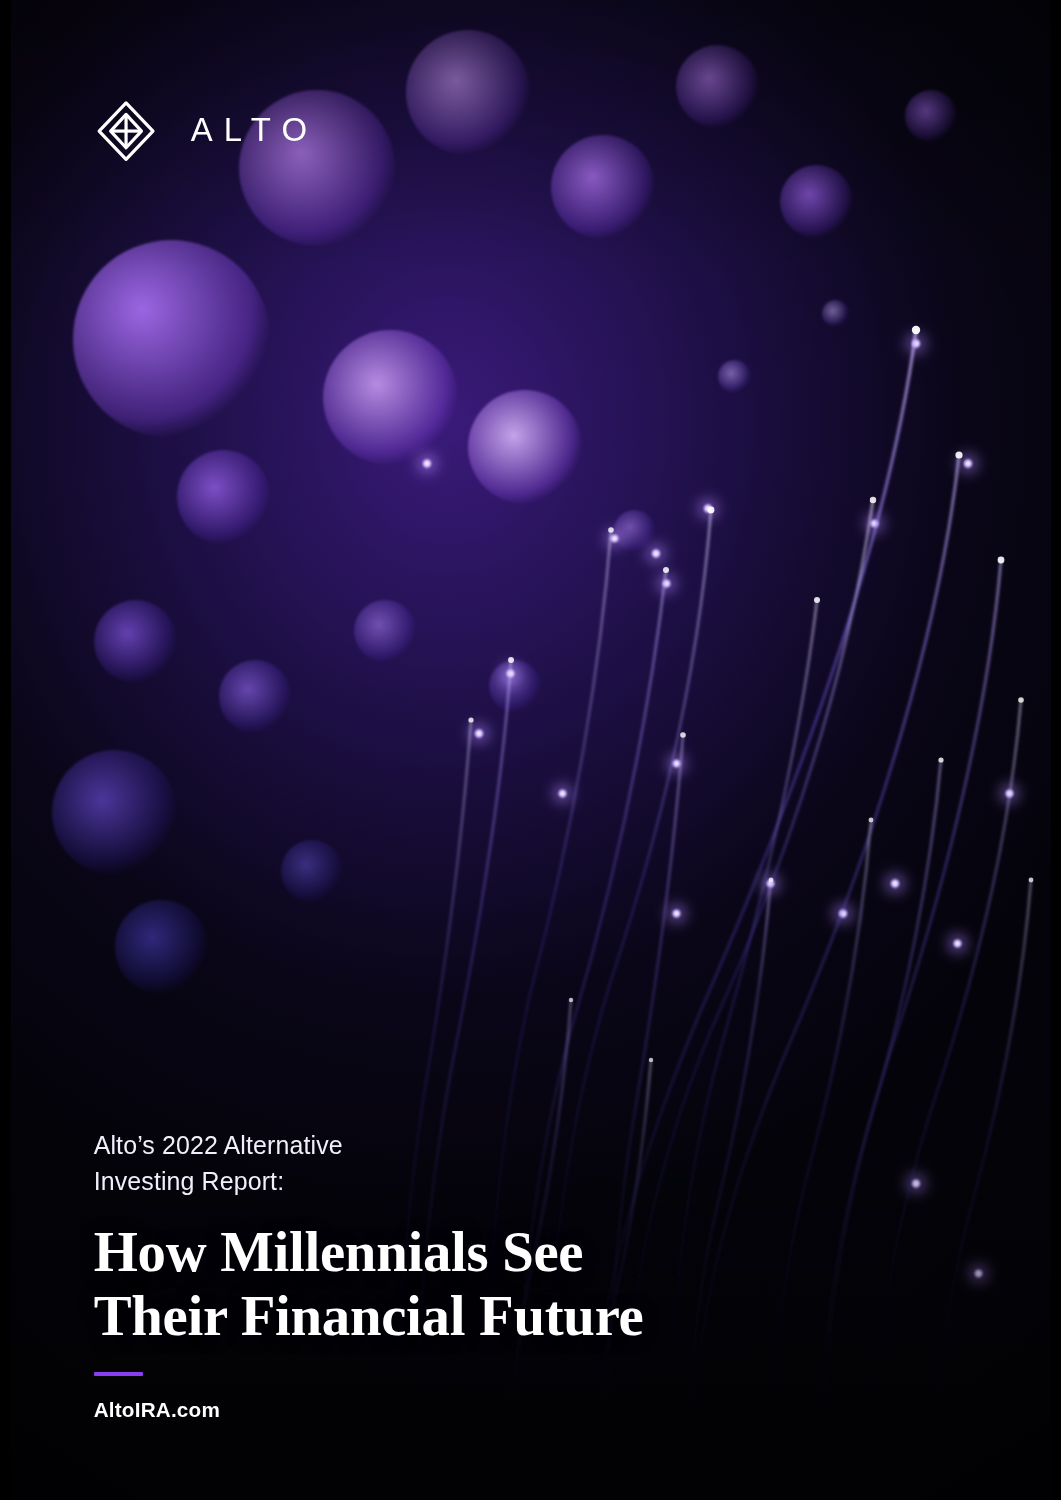Alto
Alto’s 2022 Alternative
Investing Report:
How Millennials See
Their Financial Future
AltoIRA.com